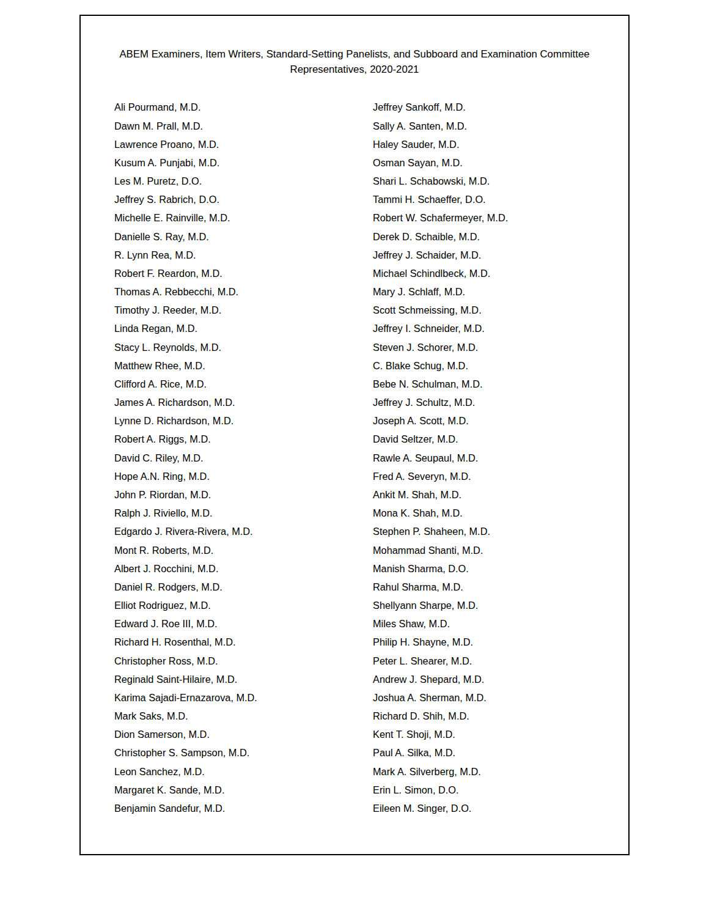ABEM Examiners, Item Writers, Standard-Setting Panelists, and Subboard and Examination Committee Representatives, 2020-2021
Ali Pourmand, M.D.
Dawn M. Prall, M.D.
Lawrence Proano, M.D.
Kusum A. Punjabi, M.D.
Les M. Puretz, D.O.
Jeffrey S. Rabrich, D.O.
Michelle E. Rainville, M.D.
Danielle S. Ray, M.D.
R. Lynn Rea, M.D.
Robert F. Reardon, M.D.
Thomas A. Rebbecchi, M.D.
Timothy J. Reeder, M.D.
Linda Regan, M.D.
Stacy L. Reynolds, M.D.
Matthew Rhee, M.D.
Clifford A. Rice, M.D.
James A. Richardson, M.D.
Lynne D. Richardson, M.D.
Robert A. Riggs, M.D.
David C. Riley, M.D.
Hope A.N. Ring, M.D.
John P. Riordan, M.D.
Ralph J. Riviello, M.D.
Edgardo J. Rivera-Rivera, M.D.
Mont R. Roberts, M.D.
Albert J. Rocchini, M.D.
Daniel R. Rodgers, M.D.
Elliot Rodriguez, M.D.
Edward J. Roe III, M.D.
Richard H. Rosenthal, M.D.
Christopher Ross, M.D.
Reginald Saint-Hilaire, M.D.
Karima Sajadi-Ernazarova, M.D.
Mark Saks, M.D.
Dion Samerson, M.D.
Christopher S. Sampson, M.D.
Leon Sanchez, M.D.
Margaret K. Sande, M.D.
Benjamin Sandefur, M.D.
Jeffrey Sankoff, M.D.
Sally A. Santen, M.D.
Haley Sauder, M.D.
Osman Sayan, M.D.
Shari L. Schabowski, M.D.
Tammi H. Schaeffer, D.O.
Robert W. Schafermeyer, M.D.
Derek D. Schaible, M.D.
Jeffrey J. Schaider, M.D.
Michael Schindlbeck, M.D.
Mary J. Schlaff, M.D.
Scott Schmeissing, M.D.
Jeffrey I. Schneider, M.D.
Steven J. Schorer, M.D.
C. Blake Schug, M.D.
Bebe N. Schulman, M.D.
Jeffrey J. Schultz, M.D.
Joseph A. Scott, M.D.
David Seltzer, M.D.
Rawle A. Seupaul, M.D.
Fred A. Severyn, M.D.
Ankit M. Shah, M.D.
Mona K. Shah, M.D.
Stephen P. Shaheen, M.D.
Mohammad Shanti, M.D.
Manish Sharma, D.O.
Rahul Sharma, M.D.
Shellyann Sharpe, M.D.
Miles Shaw, M.D.
Philip H. Shayne, M.D.
Peter L. Shearer, M.D.
Andrew J. Shepard, M.D.
Joshua A. Sherman, M.D.
Richard D. Shih, M.D.
Kent T. Shoji, M.D.
Paul A. Silka, M.D.
Mark A. Silverberg, M.D.
Erin L. Simon, D.O.
Eileen M. Singer, D.O.